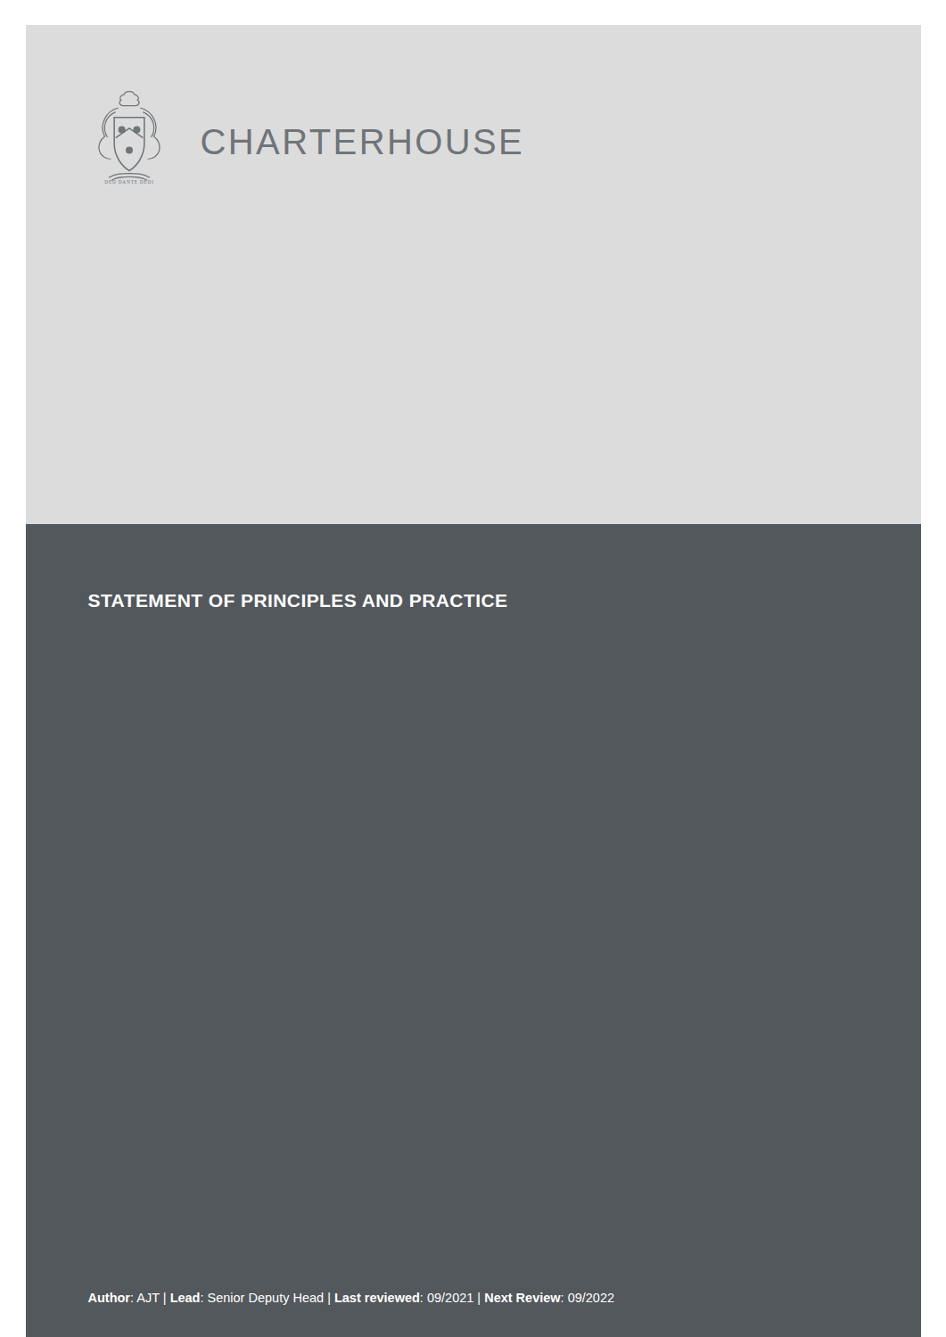DEO DANTE DEDI
CHARTERHOUSE
Statement of Principles and Practice
Author: AJT | Lead: Senior Deputy Head | Last reviewed: 09/2021 | Next Review: 09/2022